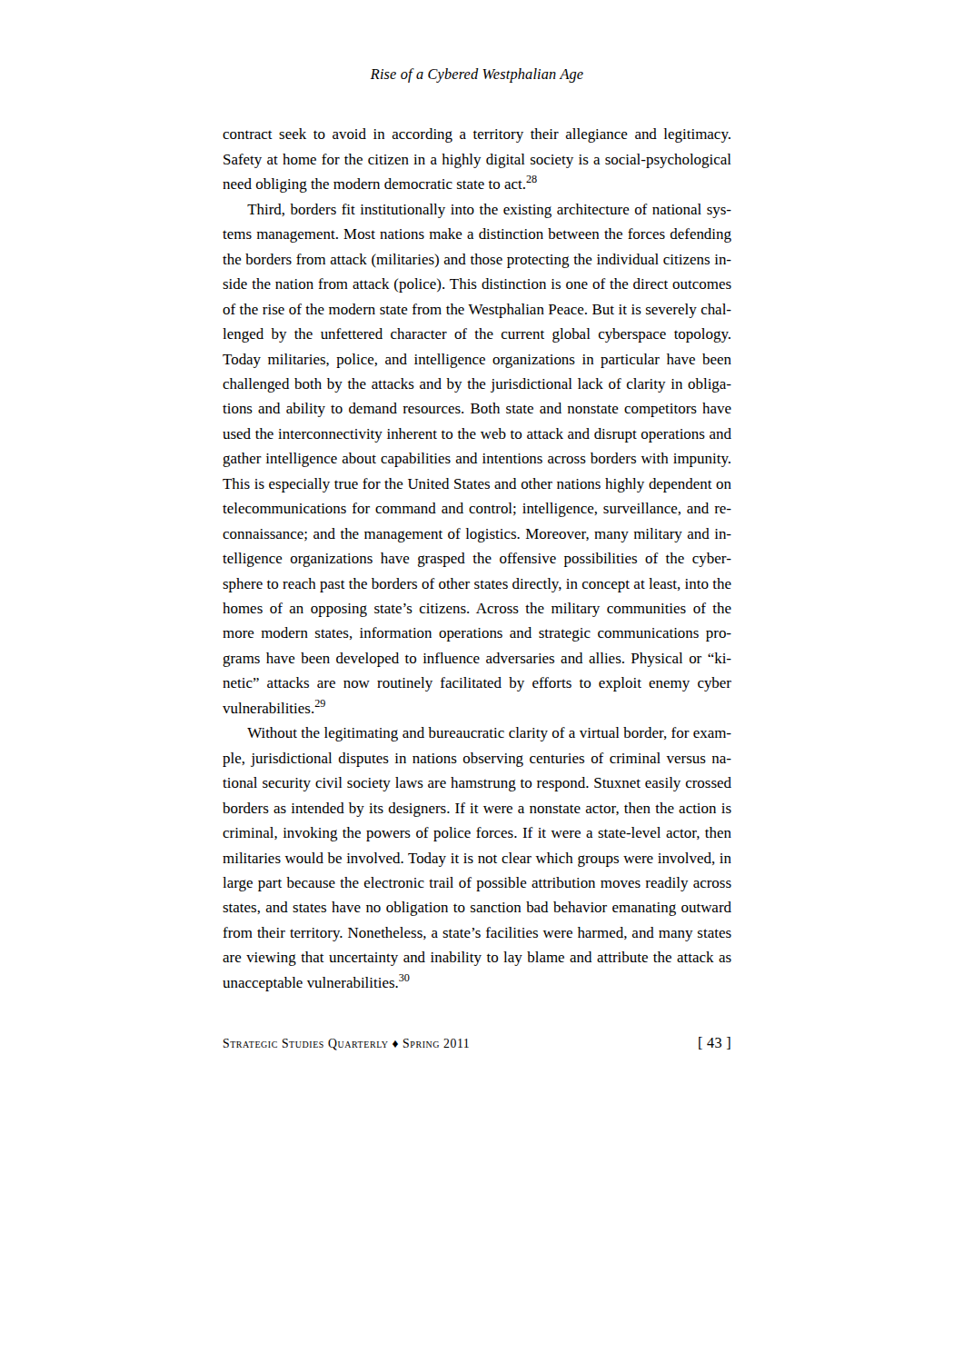Rise of a Cybered Westphalian Age
contract seek to avoid in according a territory their allegiance and legitimacy. Safety at home for the citizen in a highly digital society is a social-psychological need obliging the modern democratic state to act.28
Third, borders fit institutionally into the existing architecture of national systems management. Most nations make a distinction between the forces defending the borders from attack (militaries) and those protecting the individual citizens inside the nation from attack (police). This distinction is one of the direct outcomes of the rise of the modern state from the Westphalian Peace. But it is severely challenged by the unfettered character of the current global cyberspace topology. Today militaries, police, and intelligence organizations in particular have been challenged both by the attacks and by the jurisdictional lack of clarity in obligations and ability to demand resources. Both state and nonstate competitors have used the interconnectivity inherent to the web to attack and disrupt operations and gather intelligence about capabilities and intentions across borders with impunity. This is especially true for the United States and other nations highly dependent on telecommunications for command and control; intelligence, surveillance, and reconnaissance; and the management of logistics. Moreover, many military and intelligence organizations have grasped the offensive possibilities of the cybersphere to reach past the borders of other states directly, in concept at least, into the homes of an opposing state’s citizens. Across the military communities of the more modern states, information operations and strategic communications programs have been developed to influence adversaries and allies. Physical or “kinetic” attacks are now routinely facilitated by efforts to exploit enemy cyber vulnerabilities.29
Without the legitimating and bureaucratic clarity of a virtual border, for example, jurisdictional disputes in nations observing centuries of criminal versus national security civil society laws are hamstrung to respond. Stuxnet easily crossed borders as intended by its designers. If it were a nonstate actor, then the action is criminal, invoking the powers of police forces. If it were a state-level actor, then militaries would be involved. Today it is not clear which groups were involved, in large part because the electronic trail of possible attribution moves readily across states, and states have no obligation to sanction bad behavior emanating outward from their territory. Nonetheless, a state’s facilities were harmed, and many states are viewing that uncertainty and inability to lay blame and attribute the attack as unacceptable vulnerabilities.30
Strategic Studies Quarterly ♦ Spring 2011 [ 43 ]